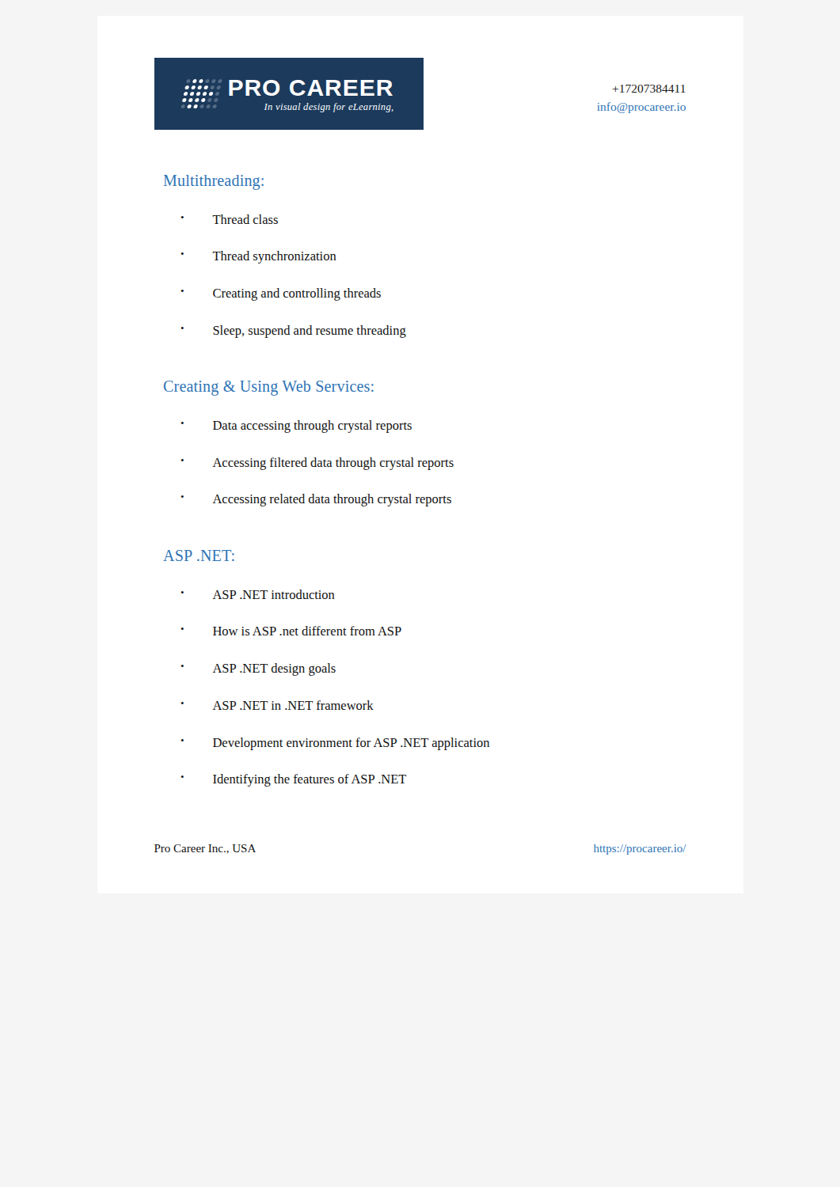PRO CAREER
In visual design for eLearning,
+17207384411
info@procareer.io
Multithreading:
Thread class
Thread synchronization
Creating and controlling threads
Sleep, suspend and resume threading
Creating & Using Web Services:
Data accessing through crystal reports
Accessing filtered data through crystal reports
Accessing related data through crystal reports
ASP .NET:
ASP .NET introduction
How is ASP .net different from ASP
ASP .NET design goals
ASP .NET in .NET framework
Development environment for ASP .NET application
Identifying the features of ASP .NET
Pro Career Inc., USA
https://procareer.io/